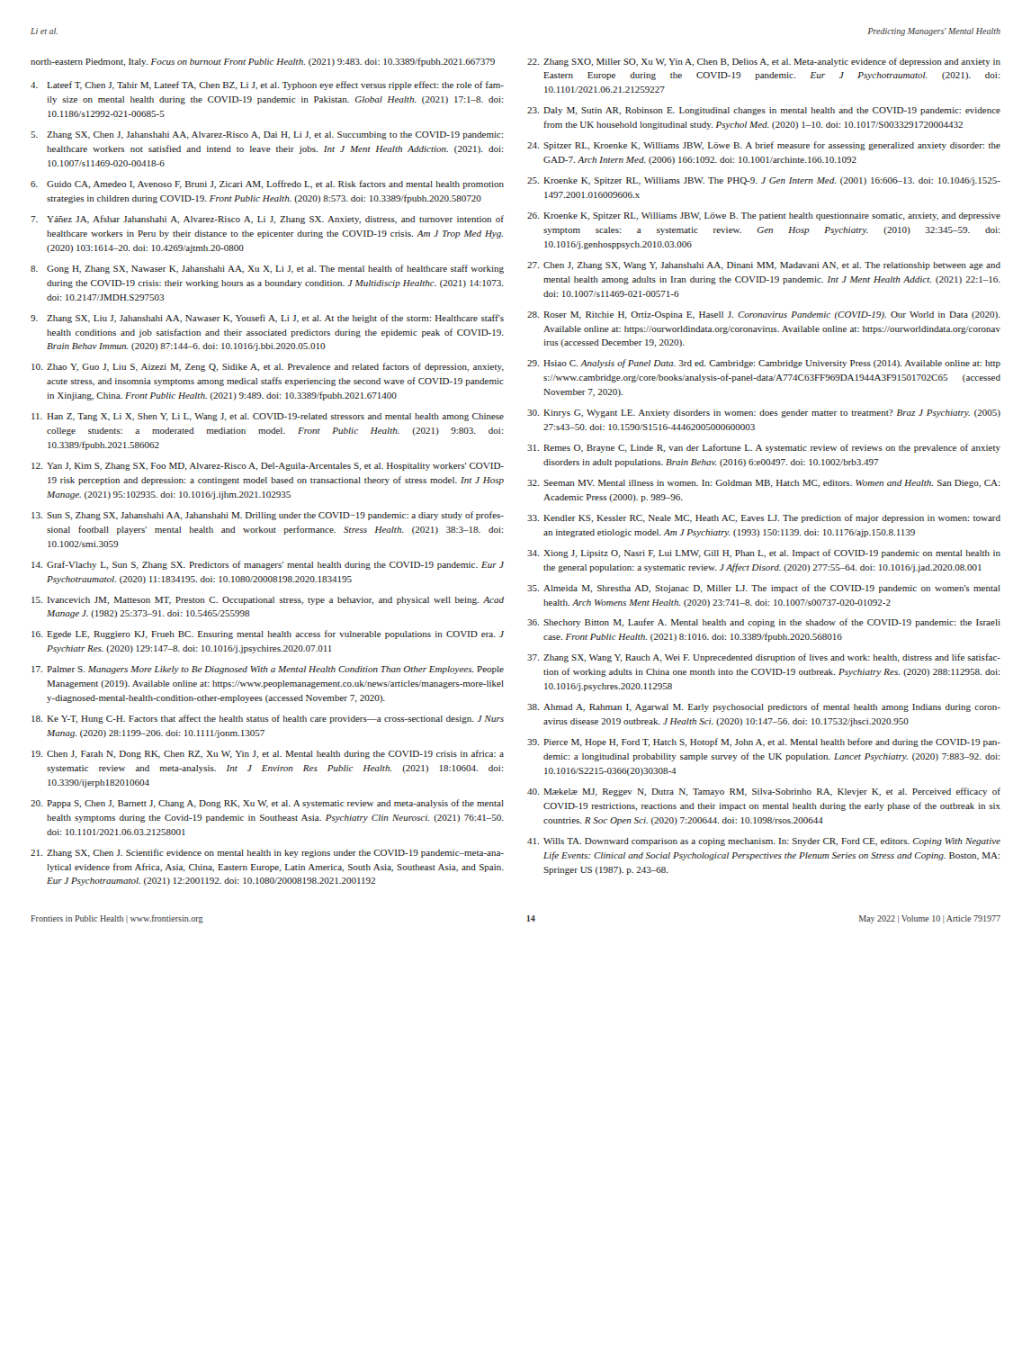Li et al.
Predicting Managers' Mental Health
north-eastern Piedmont, Italy. Focus on burnout Front Public Health. (2021) 9:483. doi: 10.3389/fpubh.2021.667379
Lateef T, Chen J, Tahir M, Lateef TA, Chen BZ, Li J, et al. Typhoon eye effect versus ripple effect: the role of family size on mental health during the COVID-19 pandemic in Pakistan. Global Health. (2021) 17:1–8. doi: 10.1186/s12992-021-00685-5
Zhang SX, Chen J, Jahanshahi AA, Alvarez-Risco A, Dai H, Li J, et al. Succumbing to the COVID-19 pandemic: healthcare workers not satisfied and intend to leave their jobs. Int J Ment Health Addiction. (2021). doi: 10.1007/s11469-020-00418-6
Guido CA, Amedeo I, Avenoso F, Bruni J, Zicari AM, Loffredo L, et al. Risk factors and mental health promotion strategies in children during COVID-19. Front Public Health. (2020) 8:573. doi: 10.3389/fpubh.2020.580720
Yáñez JA, Afshar Jahanshahi A, Alvarez-Risco A, Li J, Zhang SX. Anxiety, distress, and turnover intention of healthcare workers in Peru by their distance to the epicenter during the COVID-19 crisis. Am J Trop Med Hyg. (2020) 103:1614–20. doi: 10.4269/ajtmh.20-0800
Gong H, Zhang SX, Nawaser K, Jahanshahi AA, Xu X, Li J, et al. The mental health of healthcare staff working during the COVID-19 crisis: their working hours as a boundary condition. J Multidiscip Healthc. (2021) 14:1073. doi: 10.2147/JMDH.S297503
Zhang SX, Liu J, Jahanshahi AA, Nawaser K, Yousefi A, Li J, et al. At the height of the storm: Healthcare staff's health conditions and job satisfaction and their associated predictors during the epidemic peak of COVID-19. Brain Behav Immun. (2020) 87:144–6. doi: 10.1016/j.bbi.2020.05.010
Zhao Y, Guo J, Liu S, Aizezi M, Zeng Q, Sidike A, et al. Prevalence and related factors of depression, anxiety, acute stress, and insomnia symptoms among medical staffs experiencing the second wave of COVID-19 pandemic in Xinjiang, China. Front Public Health. (2021) 9:489. doi: 10.3389/fpubh.2021.671400
Han Z, Tang X, Li X, Shen Y, Li L, Wang J, et al. COVID-19-related stressors and mental health among Chinese college students: a moderated mediation model. Front Public Health. (2021) 9:803. doi: 10.3389/fpubh.2021.586062
Yan J, Kim S, Zhang SX, Foo MD, Alvarez-Risco A, Del-Aguila-Arcentales S, et al. Hospitality workers' COVID-19 risk perception and depression: a contingent model based on transactional theory of stress model. Int J Hosp Manage. (2021) 95:102935. doi: 10.1016/j.ijhm.2021.102935
Sun S, Zhang SX, Jahanshahi AA, Jahanshahi M. Drilling under the COVID−19 pandemic: a diary study of professional football players' mental health and workout performance. Stress Health. (2021) 38:3–18. doi: 10.1002/smi.3059
Graf-Vlachy L, Sun S, Zhang SX. Predictors of managers' mental health during the COVID-19 pandemic. Eur J Psychotraumatol. (2020) 11:1834195. doi: 10.1080/20008198.2020.1834195
Ivancevich JM, Matteson MT, Preston C. Occupational stress, type a behavior, and physical well being. Acad Manage J. (1982) 25:373–91. doi: 10.5465/255998
Egede LE, Ruggiero KJ, Frueh BC. Ensuring mental health access for vulnerable populations in COVID era. J Psychiatr Res. (2020) 129:147–8. doi: 10.1016/j.jpsychires.2020.07.011
Palmer S. Managers More Likely to Be Diagnosed With a Mental Health Condition Than Other Employees. People Management (2019). Available online at: https://www.peoplemanagement.co.uk/news/articles/managers-more-likely-diagnosed-mental-health-condition-other-employees (accessed November 7, 2020).
Ke Y-T, Hung C-H. Factors that affect the health status of health care providers—a cross-sectional design. J Nurs Manag. (2020) 28:1199–206. doi: 10.1111/jonm.13057
Chen J, Farah N, Dong RK, Chen RZ, Xu W, Yin J, et al. Mental health during the COVID-19 crisis in africa: a systematic review and meta-analysis. Int J Environ Res Public Health. (2021) 18:10604. doi: 10.3390/ijerph182010604
Pappa S, Chen J, Barnett J, Chang A, Dong RK, Xu W, et al. A systematic review and meta-analysis of the mental health symptoms during the Covid-19 pandemic in Southeast Asia. Psychiatry Clin Neurosci. (2021) 76:41–50. doi: 10.1101/2021.06.03.21258001
Zhang SX, Chen J. Scientific evidence on mental health in key regions under the COVID-19 pandemic–meta-analytical evidence from Africa, Asia, China, Eastern Europe, Latin America, South Asia, Southeast Asia, and Spain. Eur J Psychotraumatol. (2021) 12:2001192. doi: 10.1080/20008198.2021.2001192
Zhang SXO, Miller SO, Xu W, Yin A, Chen B, Delios A, et al. Meta-analytic evidence of depression and anxiety in Eastern Europe during the COVID-19 pandemic. Eur J Psychotraumatol. (2021). doi: 10.1101/2021.06.21.21259227
Daly M, Sutin AR, Robinson E. Longitudinal changes in mental health and the COVID-19 pandemic: evidence from the UK household longitudinal study. Psychol Med. (2020) 1–10. doi: 10.1017/S0033291720004432
Spitzer RL, Kroenke K, Williams JBW, Löwe B. A brief measure for assessing generalized anxiety disorder: the GAD-7. Arch Intern Med. (2006) 166:1092. doi: 10.1001/archinte.166.10.1092
Kroenke K, Spitzer RL, Williams JBW. The PHQ-9. J Gen Intern Med. (2001) 16:606–13. doi: 10.1046/j.1525-1497.2001.016009606.x
Kroenke K, Spitzer RL, Williams JBW, Löwe B. The patient health questionnaire somatic, anxiety, and depressive symptom scales: a systematic review. Gen Hosp Psychiatry. (2010) 32:345–59. doi: 10.1016/j.genhosppsych.2010.03.006
Chen J, Zhang SX, Wang Y, Jahanshahi AA, Dinani MM, Madavani AN, et al. The relationship between age and mental health among adults in Iran during the COVID-19 pandemic. Int J Ment Health Addict. (2021) 22:1–16. doi: 10.1007/s11469-021-00571-6
Roser M, Ritchie H, Ortiz-Ospina E, Hasell J. Coronavirus Pandemic (COVID-19). Our World in Data (2020). Available online at: https://ourworldindata.org/coronavirus. Available online at: https://ourworldindata.org/coronavirus (accessed December 19, 2020).
Hsiao C. Analysis of Panel Data. 3rd ed. Cambridge: Cambridge University Press (2014). Available online at: https://www.cambridge.org/core/books/analysis-of-panel-data/A774C63FF969DA1944A3F91501702C65 (accessed November 7, 2020).
Kinrys G, Wygant LE. Anxiety disorders in women: does gender matter to treatment? Braz J Psychiatry. (2005) 27:s43–50. doi: 10.1590/S1516-44462005000600003
Remes O, Brayne C, Linde R, van der Lafortune L. A systematic review of reviews on the prevalence of anxiety disorders in adult populations. Brain Behav. (2016) 6:e00497. doi: 10.1002/brb3.497
Seeman MV. Mental illness in women. In: Goldman MB, Hatch MC, editors. Women and Health. San Diego, CA: Academic Press (2000). p. 989–96.
Kendler KS, Kessler RC, Neale MC, Heath AC, Eaves LJ. The prediction of major depression in women: toward an integrated etiologic model. Am J Psychiatry. (1993) 150:1139. doi: 10.1176/ajp.150.8.1139
Xiong J, Lipsitz O, Nasri F, Lui LMW, Gill H, Phan L, et al. Impact of COVID-19 pandemic on mental health in the general population: a systematic review. J Affect Disord. (2020) 277:55–64. doi: 10.1016/j.jad.2020.08.001
Almeida M, Shrestha AD, Stojanac D, Miller LJ. The impact of the COVID-19 pandemic on women's mental health. Arch Womens Ment Health. (2020) 23:741–8. doi: 10.1007/s00737-020-01092-2
Shechory Bitton M, Laufer A. Mental health and coping in the shadow of the COVID-19 pandemic: the Israeli case. Front Public Health. (2021) 8:1016. doi: 10.3389/fpubh.2020.568016
Zhang SX, Wang Y, Rauch A, Wei F. Unprecedented disruption of lives and work: health, distress and life satisfaction of working adults in China one month into the COVID-19 outbreak. Psychiatry Res. (2020) 288:112958. doi: 10.1016/j.psychres.2020.112958
Ahmad A, Rahman I, Agarwal M. Early psychosocial predictors of mental health among Indians during coronavirus disease 2019 outbreak. J Health Sci. (2020) 10:147–56. doi: 10.17532/jhsci.2020.950
Pierce M, Hope H, Ford T, Hatch S, Hotopf M, John A, et al. Mental health before and during the COVID-19 pandemic: a longitudinal probability sample survey of the UK population. Lancet Psychiatry. (2020) 7:883–92. doi: 10.1016/S2215-0366(20)30308-4
Mækelæ MJ, Reggev N, Dutra N, Tamayo RM, Silva-Sobrinho RA, Klevjer K, et al. Perceived efficacy of COVID-19 restrictions, reactions and their impact on mental health during the early phase of the outbreak in six countries. R Soc Open Sci. (2020) 7:200644. doi: 10.1098/rsos.200644
Wills TA. Downward comparison as a coping mechanism. In: Snyder CR, Ford CE, editors. Coping With Negative Life Events: Clinical and Social Psychological Perspectives the Plenum Series on Stress and Coping. Boston, MA: Springer US (1987). p. 243–68.
Frontiers in Public Health | www.frontiersin.org
14
May 2022 | Volume 10 | Article 791977